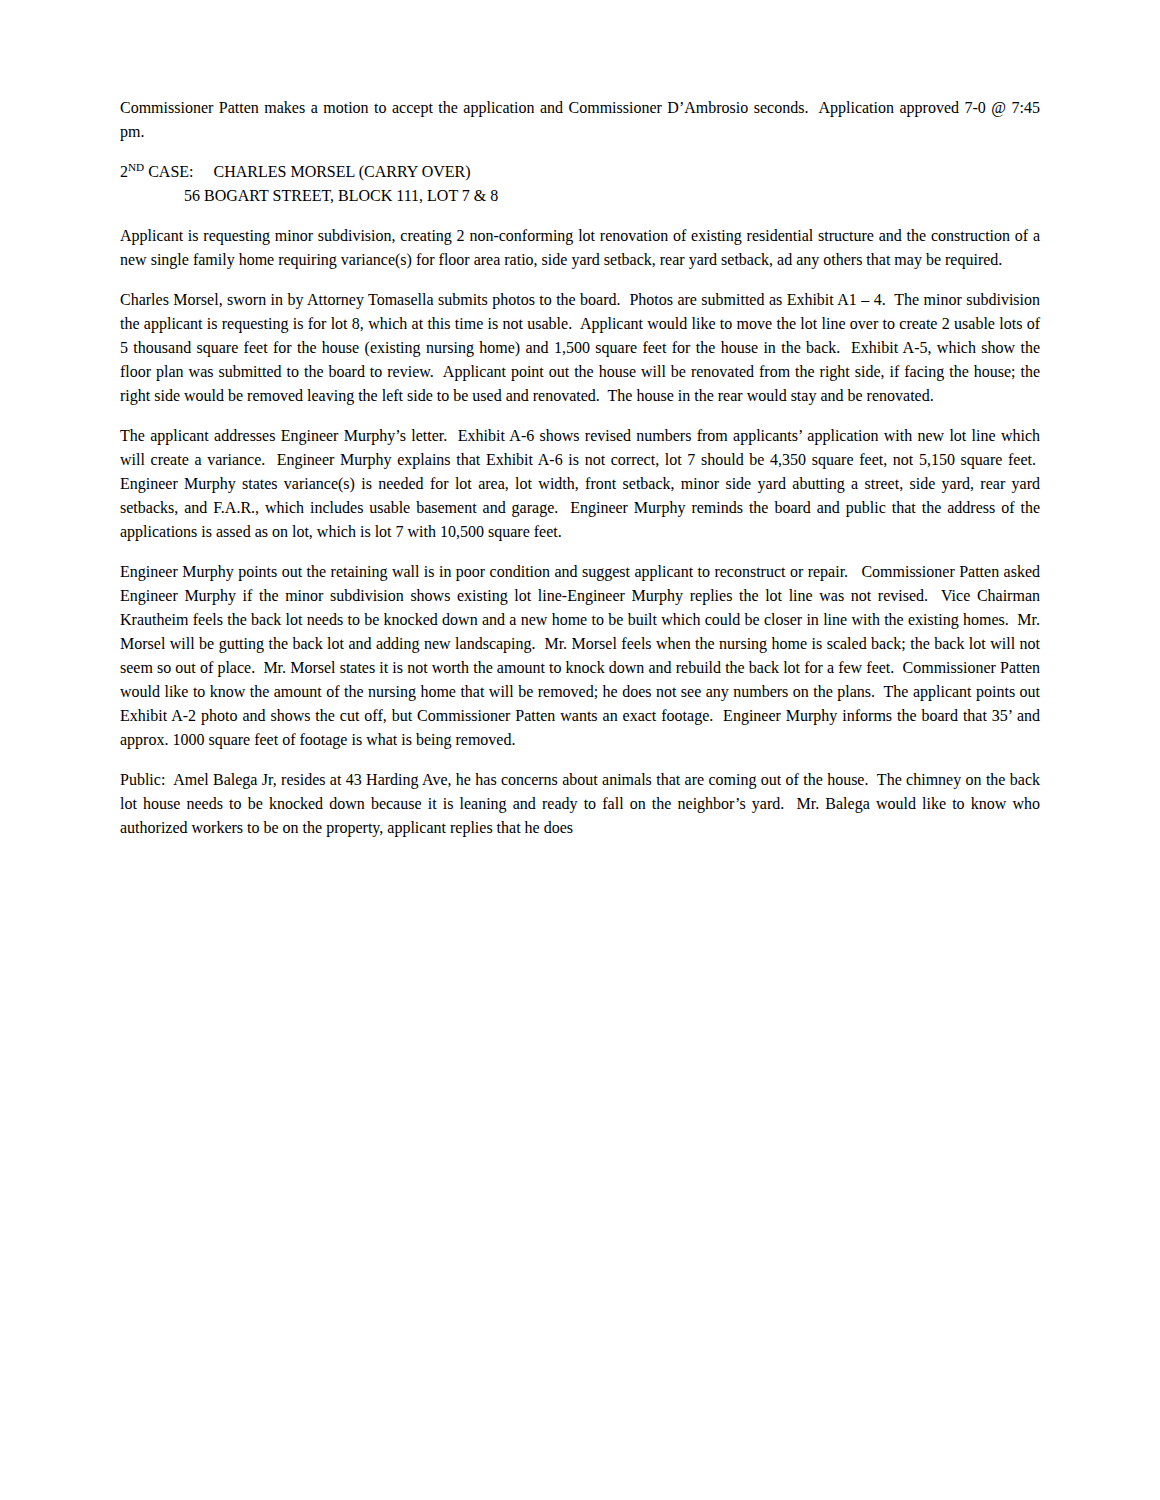Commissioner Patten makes a motion to accept the application and Commissioner D’Ambrosio seconds. Application approved 7-0 @ 7:45 pm.
2ND CASE: CHARLES MORSEL (CARRY OVER)
56 BOGART STREET, BLOCK 111, LOT 7 & 8
Applicant is requesting minor subdivision, creating 2 non-conforming lot renovation of existing residential structure and the construction of a new single family home requiring variance(s) for floor area ratio, side yard setback, rear yard setback, ad any others that may be required.
Charles Morsel, sworn in by Attorney Tomasella submits photos to the board. Photos are submitted as Exhibit A1 – 4. The minor subdivision the applicant is requesting is for lot 8, which at this time is not usable. Applicant would like to move the lot line over to create 2 usable lots of 5 thousand square feet for the house (existing nursing home) and 1,500 square feet for the house in the back. Exhibit A-5, which show the floor plan was submitted to the board to review. Applicant point out the house will be renovated from the right side, if facing the house; the right side would be removed leaving the left side to be used and renovated. The house in the rear would stay and be renovated.
The applicant addresses Engineer Murphy’s letter. Exhibit A-6 shows revised numbers from applicants’ application with new lot line which will create a variance. Engineer Murphy explains that Exhibit A-6 is not correct, lot 7 should be 4,350 square feet, not 5,150 square feet. Engineer Murphy states variance(s) is needed for lot area, lot width, front setback, minor side yard abutting a street, side yard, rear yard setbacks, and F.A.R., which includes usable basement and garage. Engineer Murphy reminds the board and public that the address of the applications is assed as on lot, which is lot 7 with 10,500 square feet.
Engineer Murphy points out the retaining wall is in poor condition and suggest applicant to reconstruct or repair. Commissioner Patten asked Engineer Murphy if the minor subdivision shows existing lot line-Engineer Murphy replies the lot line was not revised. Vice Chairman Krautheim feels the back lot needs to be knocked down and a new home to be built which could be closer in line with the existing homes. Mr. Morsel will be gutting the back lot and adding new landscaping. Mr. Morsel feels when the nursing home is scaled back; the back lot will not seem so out of place. Mr. Morsel states it is not worth the amount to knock down and rebuild the back lot for a few feet. Commissioner Patten would like to know the amount of the nursing home that will be removed; he does not see any numbers on the plans. The applicant points out Exhibit A-2 photo and shows the cut off, but Commissioner Patten wants an exact footage. Engineer Murphy informs the board that 35’ and approx. 1000 square feet of footage is what is being removed.
Public: Amel Balega Jr, resides at 43 Harding Ave, he has concerns about animals that are coming out of the house. The chimney on the back lot house needs to be knocked down because it is leaning and ready to fall on the neighbor’s yard. Mr. Balega would like to know who authorized workers to be on the property, applicant replies that he does